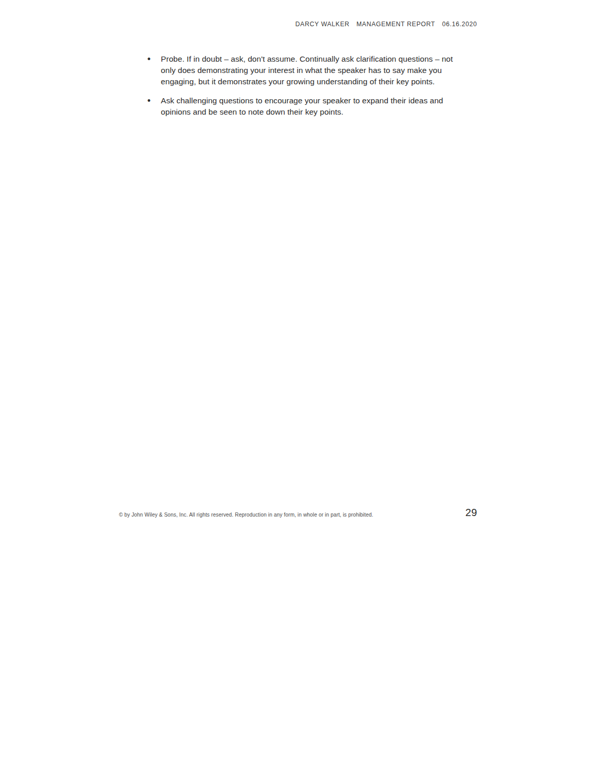DARCY WALKER MANAGEMENT REPORT 06.16.2020
Probe. If in doubt – ask, don't assume. Continually ask clarification questions – not only does demonstrating your interest in what the speaker has to say make you engaging, but it demonstrates your growing understanding of their key points.
Ask challenging questions to encourage your speaker to expand their ideas and opinions and be seen to note down their key points.
© by John Wiley & Sons, Inc. All rights reserved. Reproduction in any form, in whole or in part, is prohibited.
29